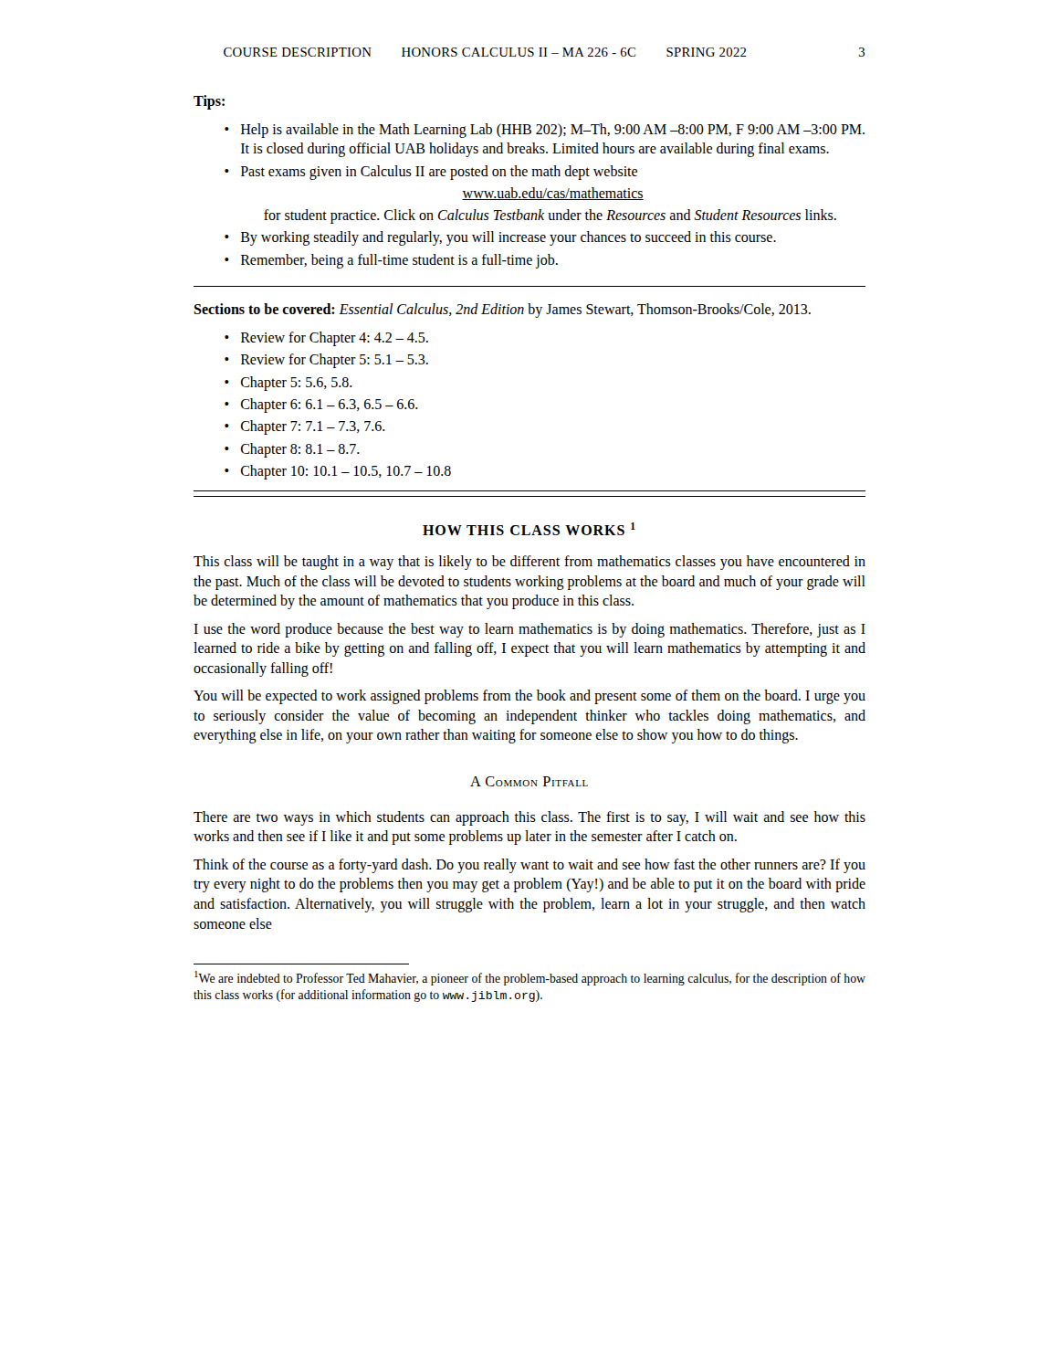3 COURSE DESCRIPTION HONORS CALCULUS II – MA 226 - 6C SPRING 2022
Tips:
Help is available in the Math Learning Lab (HHB 202); M–Th, 9:00 AM –8:00 PM, F 9:00 AM –3:00 PM. It is closed during official UAB holidays and breaks. Limited hours are available during final exams.
Past exams given in Calculus II are posted on the math dept website
www.uab.edu/cas/mathematics
for student practice. Click on Calculus Testbank under the Resources and Student Resources links.
By working steadily and regularly, you will increase your chances to succeed in this course.
Remember, being a full-time student is a full-time job.
Sections to be covered: Essential Calculus, 2nd Edition by James Stewart, Thomson-Brooks/Cole, 2013.
Review for Chapter 4: 4.2 – 4.5.
Review for Chapter 5: 5.1 – 5.3.
Chapter 5: 5.6, 5.8.
Chapter 6: 6.1 – 6.3, 6.5 – 6.6.
Chapter 7: 7.1 – 7.3, 7.6.
Chapter 8: 8.1 – 8.7.
Chapter 10: 10.1 – 10.5, 10.7 – 10.8
HOW THIS CLASS WORKS 1
This class will be taught in a way that is likely to be different from mathematics classes you have encountered in the past. Much of the class will be devoted to students working problems at the board and much of your grade will be determined by the amount of mathematics that you produce in this class.
I use the word produce because the best way to learn mathematics is by doing mathematics. Therefore, just as I learned to ride a bike by getting on and falling off, I expect that you will learn mathematics by attempting it and occasionally falling off!
You will be expected to work assigned problems from the book and present some of them on the board. I urge you to seriously consider the value of becoming an independent thinker who tackles doing mathematics, and everything else in life, on your own rather than waiting for someone else to show you how to do things.
A Common Pitfall
There are two ways in which students can approach this class. The first is to say, I will wait and see how this works and then see if I like it and put some problems up later in the semester after I catch on.
Think of the course as a forty-yard dash. Do you really want to wait and see how fast the other runners are? If you try every night to do the problems then you may get a problem (Yay!) and be able to put it on the board with pride and satisfaction. Alternatively, you will struggle with the problem, learn a lot in your struggle, and then watch someone else
1We are indebted to Professor Ted Mahavier, a pioneer of the problem-based approach to learning calculus, for the description of how this class works (for additional information go to www.jiblm.org).